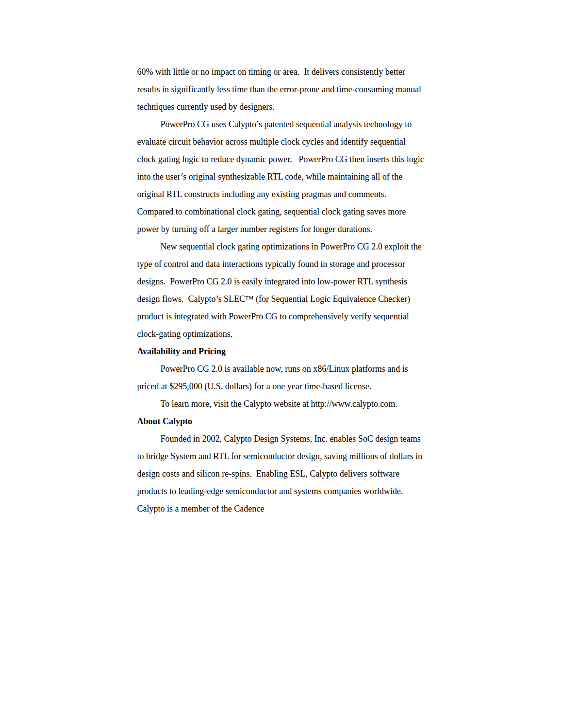60% with little or no impact on timing or area. It delivers consistently better results in significantly less time than the error-prone and time-consuming manual techniques currently used by designers.
PowerPro CG uses Calypto’s patented sequential analysis technology to evaluate circuit behavior across multiple clock cycles and identify sequential clock gating logic to reduce dynamic power. PowerPro CG then inserts this logic into the user’s original synthesizable RTL code, while maintaining all of the original RTL constructs including any existing pragmas and comments. Compared to combinational clock gating, sequential clock gating saves more power by turning off a larger number registers for longer durations.
New sequential clock gating optimizations in PowerPro CG 2.0 exploit the type of control and data interactions typically found in storage and processor designs. PowerPro CG 2.0 is easily integrated into low-power RTL synthesis design flows. Calypto’s SLEC™ (for Sequential Logic Equivalence Checker) product is integrated with PowerPro CG to comprehensively verify sequential clock-gating optimizations.
Availability and Pricing
PowerPro CG 2.0 is available now, runs on x86/Linux platforms and is priced at $295,000 (U.S. dollars) for a one year time-based license.
To learn more, visit the Calypto website at http://www.calypto.com.
About Calypto
Founded in 2002, Calypto Design Systems, Inc. enables SoC design teams to bridge System and RTL for semiconductor design, saving millions of dollars in design costs and silicon re-spins. Enabling ESL, Calypto delivers software products to leading-edge semiconductor and systems companies worldwide. Calypto is a member of the Cadence